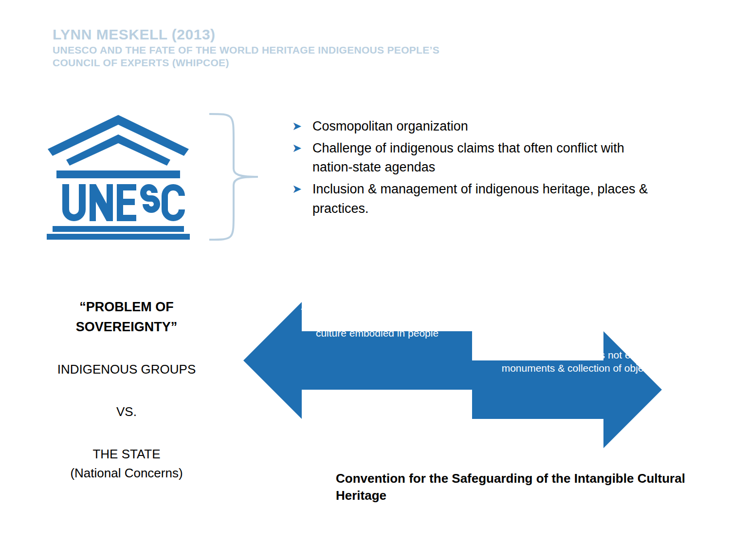LYNN MESKELL (2013)
UNESCO AND THE FATE OF THE WORLD HERITAGE INDIGENOUS PEOPLE’S
COUNCIL OF EXPERTS (WHIPCOE)
Cosmopolitan organization
Challenge of indigenous claims that often conflict with nation-state agendas
Inclusion & management of indigenous heritage, places & practices.
“PROBLEM OF SOVEREIGNTY”
INDIGENOUS GROUPS
VS.
THE STATE
(National Concerns)
Attempts to showcase & preserve traditional, contemporary & living culture embodied in people
Cultural heritage does not end at monuments & collection of objects
Convention for the Safeguarding of the Intangible Cultural Heritage